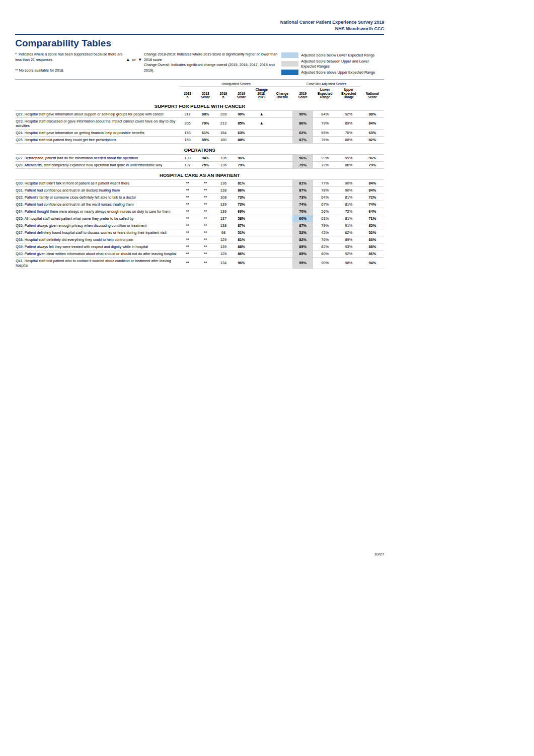National Cancer Patient Experience Survey 2019
NHS Wandsworth CCG
Comparability Tables
* Indicates where a score has been suppressed because there are less than 21 responses.
** No score available for 2018.
▲ or ▼
Change 2018-2019: Indicates where 2019 score is significantly higher or lower than 2018 score
Change Overall: Indicates significant change overall (2015, 2016, 2017, 2018 and 2019).
Adjusted Score below Lower Expected Range
Adjusted Score between Upper and Lower Expected Ranges
Adjusted Score above Upper Expected Range
| | Unadjusted Scores | Case Mix Adjusted Scores | |
| --- | --- | --- | --- |
| | 2018 n | 2018 Score | 2019 n | 2019 Score | Change 2018- 2019 | Change Overall | 2019 Score | Lower Expected Range | Upper Expected Range | National Score |
| Support for people with cancer |
| Q22. Hospital staff gave information about support or self-help groups for people with cancer | 217 | 88% | 228 | 90% | ▲ | | 90% | 84% | 92% | 88% |
| Q23. Hospital staff discussed or gave information about the impact cancer could have on day to day activities | 205 | 79% | 213 | 85% | ▲ | | 86% | 79% | 89% | 84% |
| Q24. Hospital staff gave information on getting financial help or possible benefits | 153 | 61% | 154 | 63% | | | 62% | 55% | 70% | 63% |
| Q25. Hospital staff told patient they could get free prescriptions | 159 | 85% | 180 | 88% | | | 87% | 76% | 88% | 82% |
| Operations |
| Q27. Beforehand, patient had all the information needed about the operation | 139 | 94% | 136 | 96% | | | 96% | 93% | 99% | 96% |
| Q28. Afterwards, staff completely explained how operation had gone in understandable way | 137 | 75% | 136 | 79% | | | 79% | 72% | 86% | 79% |
| Hospital care as an inpatient |
| Q30. Hospital staff didn't talk in front of patient as if patient wasn't there | ** | ** | 136 | 81% | | | 81% | 77% | 90% | 84% |
| Q31. Patient had confidence and trust in all doctors treating them | ** | ** | 138 | 86% | | | 87% | 78% | 90% | 84% |
| Q32. Patient's family or someone close definitely felt able to talk to a doctor | ** | ** | 108 | 73% | | | 73% | 64% | 81% | 72% |
| Q33. Patient had confidence and trust in all the ward nurses treating them | ** | ** | 139 | 73% | | | 74% | 67% | 81% | 74% |
| Q34. Patient thought there were always or nearly always enough nurses on duty to care for them | ** | ** | 139 | 69% | | | 70% | 56% | 72% | 64% |
| Q35. All hospital staff asked patient what name they prefer to be called by | ** | ** | 137 | 58% | | | 60% | 61% | 81% | 71% |
| Q36. Patient always given enough privacy when discussing condition or treatment | ** | ** | 138 | 87% | | | 87% | 79% | 91% | 85% |
| Q37. Patient definitely found hospital staff to discuss worries or fears during their inpatient visit | ** | ** | 98 | 51% | | | 52% | 42% | 62% | 52% |
| Q38. Hospital staff definitely did everything they could to help control pain | ** | ** | 129 | 81% | | | 82% | 76% | 89% | 83% |
| Q39. Patient always felt they were treated with respect and dignity while in hospital | ** | ** | 139 | 88% | | | 89% | 82% | 93% | 88% |
| Q40. Patient given clear written information about what should or should not do after leaving hospital | ** | ** | 125 | 86% | | | 85% | 80% | 92% | 86% |
| Q41. Hospital staff told patient who to contact if worried about condition or treatment after leaving hospital | ** | ** | 134 | 96% | | | 95% | 90% | 98% | 94% |
10/27